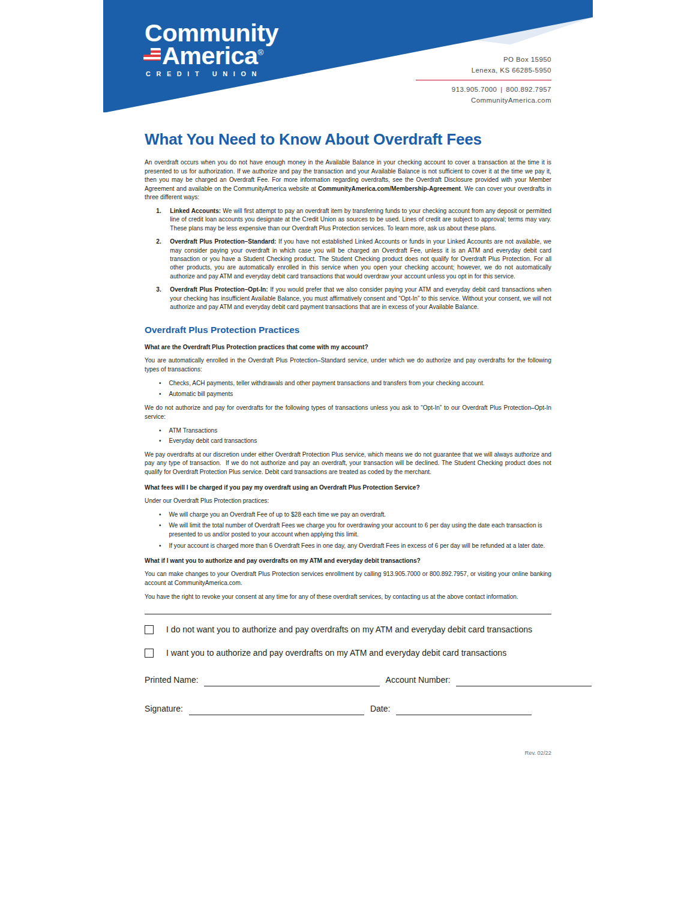Community
America®
C R E D I T U N I O N
PO Box 15950
Lenexa, KS 66285-5950
913.905.7000|800.892.7957
CommunityAmerica.com
What You Need to Know About Overdraft Fees
An overdraft occurs when you do not have enough money in the Available Balance in your checking account to cover a transaction at the time it is presented to us for authorization. If we authorize and pay the transaction and your Available Balance is not sufficient to cover it at the time we pay it, then you may be charged an Overdraft Fee. For more information regarding overdrafts, see the Overdraft Disclosure provided with your Member Agreement and available on the CommunityAmerica website at CommunityAmerica.com/Membership-Agreement. We can cover your overdrafts in three different ways:
Linked Accounts: We will first attempt to pay an overdraft item by transferring funds to your checking account from any deposit or permitted line of credit loan accounts you designate at the Credit Union as sources to be used. Lines of credit are subject to approval; terms may vary. These plans may be less expensive than our Overdraft Plus Protection services. To learn more, ask us about these plans.
Overdraft Plus Protection–Standard: If you have not established Linked Accounts or funds in your Linked Accounts are not available, we may consider paying your overdraft in which case you will be charged an Overdraft Fee, unless it is an ATM and everyday debit card transaction or you have a Student Checking product. The Student Checking product does not qualify for Overdraft Plus Protection. For all other products, you are automatically enrolled in this service when you open your checking account; however, we do not automatically authorize and pay ATM and everyday debit card transactions that would overdraw your account unless you opt in for this service.
Overdraft Plus Protection–Opt-In: If you would prefer that we also consider paying your ATM and everyday debit card transactions when your checking has insufficient Available Balance, you must affirmatively consent and “Opt-In” to this service. Without your consent, we will not authorize and pay ATM and everyday debit card payment transactions that are in excess of your Available Balance.
Overdraft Plus Protection Practices
What are the Overdraft Plus Protection practices that come with my account?
You are automatically enrolled in the Overdraft Plus Protection–Standard service, under which we do authorize and pay overdrafts for the following types of transactions:
Checks, ACH payments, teller withdrawals and other payment transactions and transfers from your checking account.
Automatic bill payments
We do not authorize and pay for overdrafts for the following types of transactions unless you ask to “Opt-In” to our Overdraft Plus Protection–Opt-In service:
ATM Transactions
Everyday debit card transactions
We pay overdrafts at our discretion under either Overdraft Protection Plus service, which means we do not guarantee that we will always authorize and pay any type of transaction. If we do not authorize and pay an overdraft, your transaction will be declined. The Student Checking product does not qualify for Overdraft Protection Plus service. Debit card transactions are treated as coded by the merchant.
What fees will I be charged if you pay my overdraft using an Overdraft Plus Protection Service?
Under our Overdraft Plus Protection practices:
We will charge you an Overdraft Fee of up to $28 each time we pay an overdraft.
We will limit the total number of Overdraft Fees we charge you for overdrawing your account to 6 per day using the date each transaction is presented to us and/or posted to your account when applying this limit.
If your account is charged more than 6 Overdraft Fees in one day, any Overdraft Fees in excess of 6 per day will be refunded at a later date.
What if I want you to authorize and pay overdrafts on my ATM and everyday debit transactions?
You can make changes to your Overdraft Plus Protection services enrollment by calling 913.905.7000 or 800.892.7957, or visiting your online banking account at CommunityAmerica.com.
You have the right to revoke your consent at any time for any of these overdraft services, by contacting us at the above contact information.
I do not want you to authorize and pay overdrafts on my ATM and everyday debit card transactions
I want you to authorize and pay overdrafts on my ATM and everyday debit card transactions
Printed Name: Account Number:
Signature: Date:
Rev. 02/22